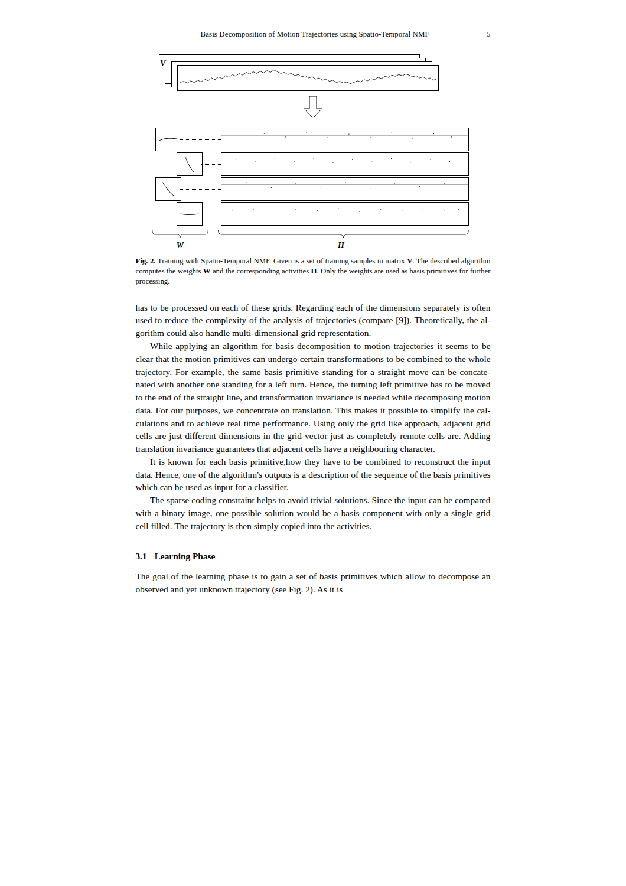Basis Decomposition of Motion Trajectories using Spatio-Temporal NMF
5
V
W
H
Fig. 2. Training with Spatio-Temporal NMF. Given is a set of training samples in matrix V. The described algorithm computes the weights W and the corresponding activities H. Only the weights are used as basis primitives for further processing.
has to be processed on each of these grids. Regarding each of the dimensions separately is often used to reduce the complexity of the analysis of trajectories (compare [9]). Theoretically, the algorithm could also handle multi-dimensional grid representation.
While applying an algorithm for basis decomposition to motion trajectories it seems to be clear that the motion primitives can undergo certain transformations to be combined to the whole trajectory. For example, the same basis primitive standing for a straight move can be concatenated with another one standing for a left turn. Hence, the turning left primitive has to be moved to the end of the straight line, and transformation invariance is needed while decomposing motion data. For our purposes, we concentrate on translation. This makes it possible to simplify the calculations and to achieve real time performance. Using only the grid like approach, adjacent grid cells are just different dimensions in the grid vector just as completely remote cells are. Adding translation invariance guarantees that adjacent cells have a neighbouring character.
It is known for each basis primitive,how they have to be combined to reconstruct the input data. Hence, one of the algorithm's outputs is a description of the sequence of the basis primitives which can be used as input for a classifier.
The sparse coding constraint helps to avoid trivial solutions. Since the input can be compared with a binary image, one possible solution would be a basis component with only a single grid cell filled. The trajectory is then simply copied into the activities.
3.1 Learning Phase
The goal of the learning phase is to gain a set of basis primitives which allow to decompose an observed and yet unknown trajectory (see Fig. 2). As it is